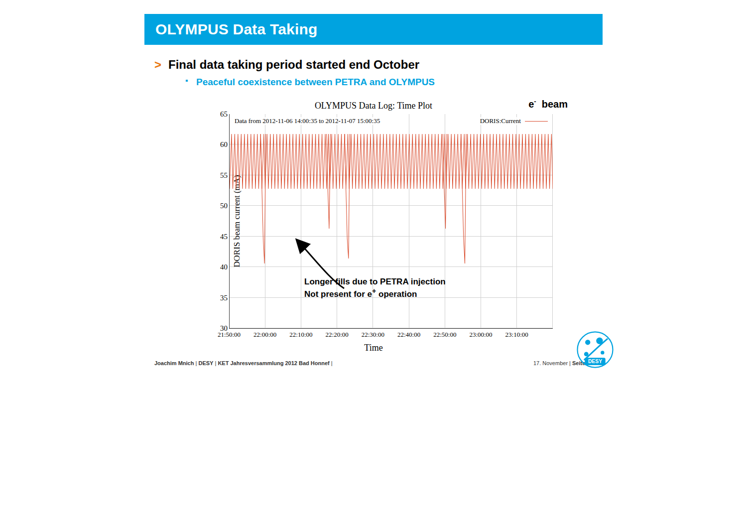OLYMPUS Data Taking
Final data taking period started end October
Peaceful coexistence between PETRA and OLYMPUS
e- beam
OLYMPUS Data Log: Time Plot
DORIS beam current (mA)
65 60 55 50 45 40 35 30
Data from 2012-11-06 14:00:35 to 2012-11-07 15:00:35
DORIS:Current
Longer fills due to PETRA injection
Not present for e+ operation
21:50:00 22:00:00 22:10:00 22:20:00 22:30:00 22:40:00 22:50:00 23:00:00 23:10:00
Time
Joachim Mnich | DESY | KET Jahresversammlung 2012 Bad Honnef |
17. November | Seite 11
DESY